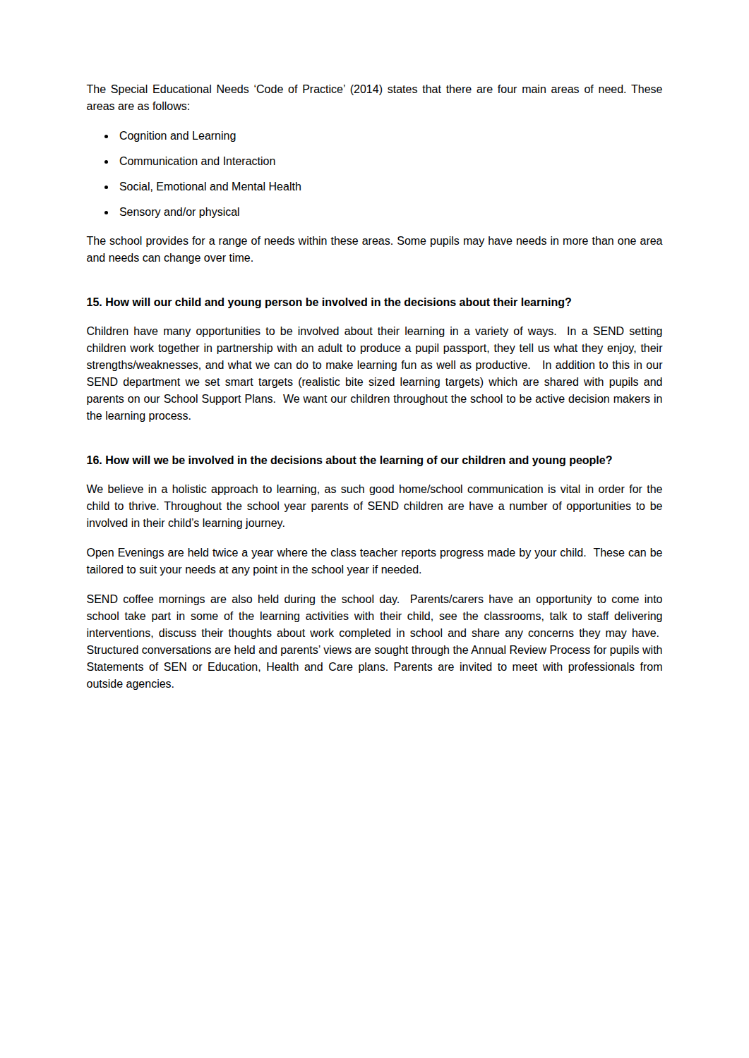The Special Educational Needs ‘Code of Practice’ (2014) states that there are four main areas of need. These areas are as follows:
Cognition and Learning
Communication and Interaction
Social, Emotional and Mental Health
Sensory and/or physical
The school provides for a range of needs within these areas. Some pupils may have needs in more than one area and needs can change over time.
15. How will our child and young person be involved in the decisions about their learning?
Children have many opportunities to be involved about their learning in a variety of ways. In a SEND setting children work together in partnership with an adult to produce a pupil passport, they tell us what they enjoy, their strengths/weaknesses, and what we can do to make learning fun as well as productive. In addition to this in our SEND department we set smart targets (realistic bite sized learning targets) which are shared with pupils and parents on our School Support Plans. We want our children throughout the school to be active decision makers in the learning process.
16. How will we be involved in the decisions about the learning of our children and young people?
We believe in a holistic approach to learning, as such good home/school communication is vital in order for the child to thrive. Throughout the school year parents of SEND children are have a number of opportunities to be involved in their child’s learning journey.
Open Evenings are held twice a year where the class teacher reports progress made by your child. These can be tailored to suit your needs at any point in the school year if needed.
SEND coffee mornings are also held during the school day. Parents/carers have an opportunity to come into school take part in some of the learning activities with their child, see the classrooms, talk to staff delivering interventions, discuss their thoughts about work completed in school and share any concerns they may have. Structured conversations are held and parents’ views are sought through the Annual Review Process for pupils with Statements of SEN or Education, Health and Care plans. Parents are invited to meet with professionals from outside agencies.